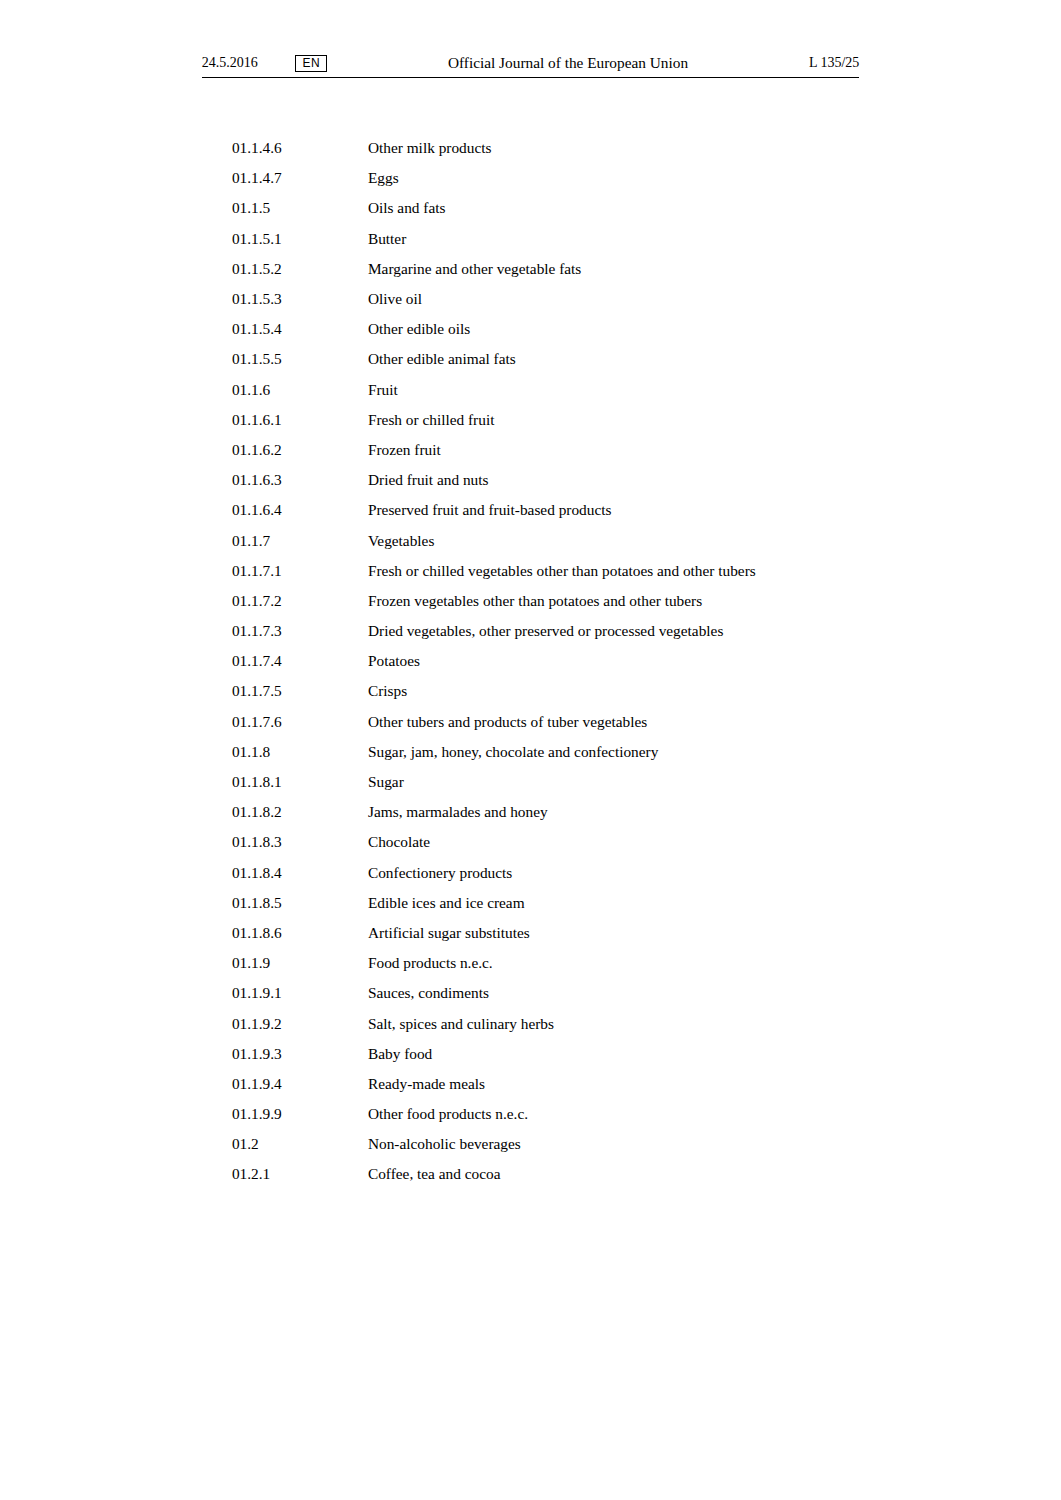24.5.2016
EN
Official Journal of the European Union
L 135/25
| 01.1.4.6 | Other milk products |
| 01.1.4.7 | Eggs |
| 01.1.5 | Oils and fats |
| 01.1.5.1 | Butter |
| 01.1.5.2 | Margarine and other vegetable fats |
| 01.1.5.3 | Olive oil |
| 01.1.5.4 | Other edible oils |
| 01.1.5.5 | Other edible animal fats |
| 01.1.6 | Fruit |
| 01.1.6.1 | Fresh or chilled fruit |
| 01.1.6.2 | Frozen fruit |
| 01.1.6.3 | Dried fruit and nuts |
| 01.1.6.4 | Preserved fruit and fruit-based products |
| 01.1.7 | Vegetables |
| 01.1.7.1 | Fresh or chilled vegetables other than potatoes and other tubers |
| 01.1.7.2 | Frozen vegetables other than potatoes and other tubers |
| 01.1.7.3 | Dried vegetables, other preserved or processed vegetables |
| 01.1.7.4 | Potatoes |
| 01.1.7.5 | Crisps |
| 01.1.7.6 | Other tubers and products of tuber vegetables |
| 01.1.8 | Sugar, jam, honey, chocolate and confectionery |
| 01.1.8.1 | Sugar |
| 01.1.8.2 | Jams, marmalades and honey |
| 01.1.8.3 | Chocolate |
| 01.1.8.4 | Confectionery products |
| 01.1.8.5 | Edible ices and ice cream |
| 01.1.8.6 | Artificial sugar substitutes |
| 01.1.9 | Food products n.e.c. |
| 01.1.9.1 | Sauces, condiments |
| 01.1.9.2 | Salt, spices and culinary herbs |
| 01.1.9.3 | Baby food |
| 01.1.9.4 | Ready-made meals |
| 01.1.9.9 | Other food products n.e.c. |
| 01.2 | Non-alcoholic beverages |
| 01.2.1 | Coffee, tea and cocoa |